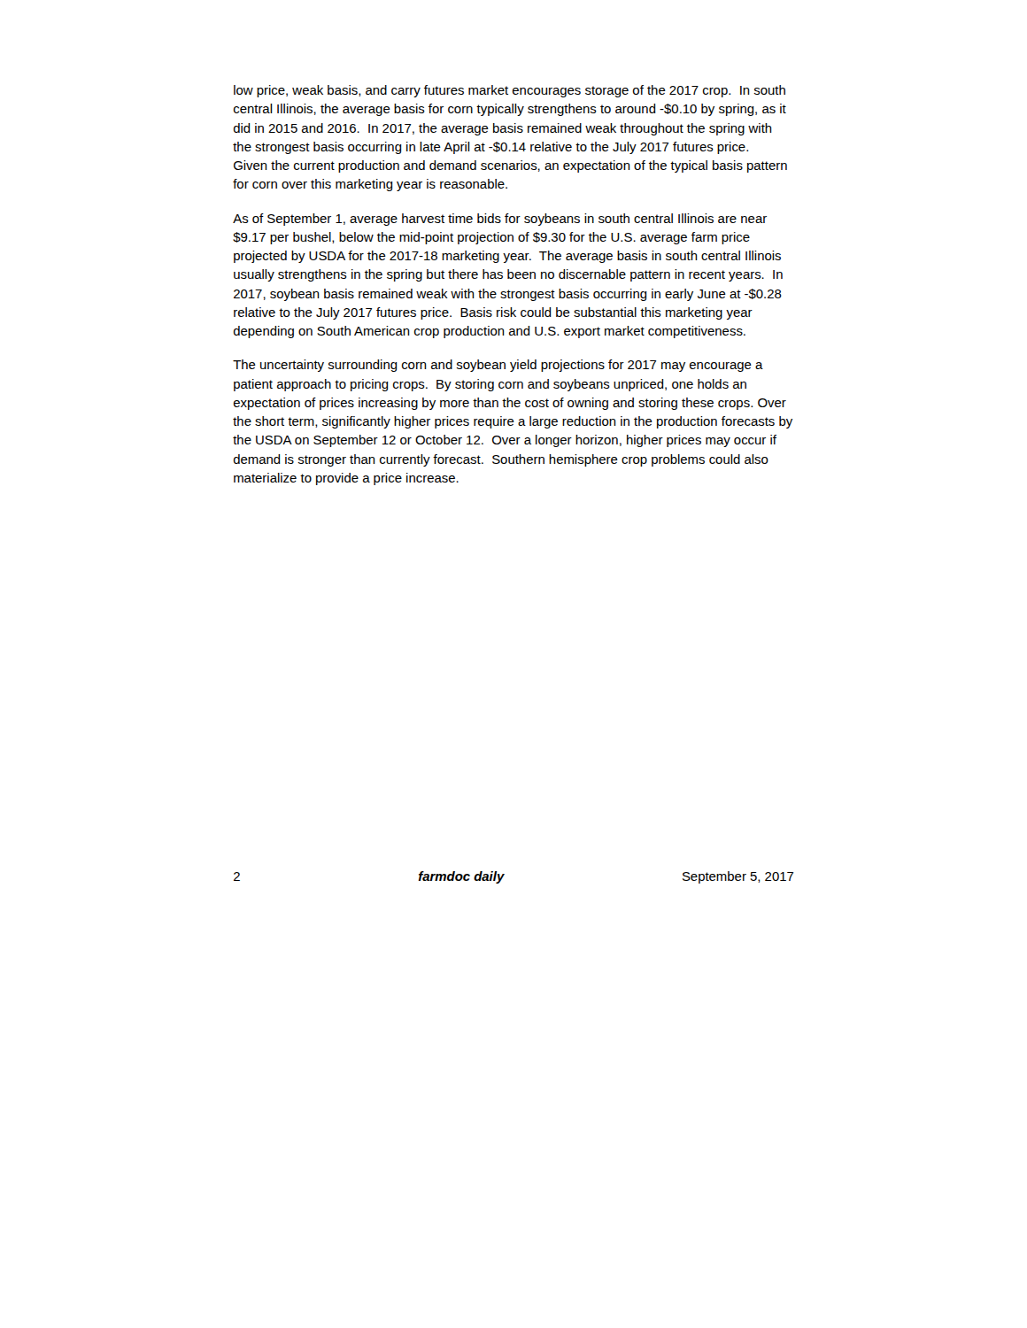low price, weak basis, and carry futures market encourages storage of the 2017 crop. In south central Illinois, the average basis for corn typically strengthens to around -$0.10 by spring, as it did in 2015 and 2016. In 2017, the average basis remained weak throughout the spring with the strongest basis occurring in late April at -$0.14 relative to the July 2017 futures price. Given the current production and demand scenarios, an expectation of the typical basis pattern for corn over this marketing year is reasonable.
As of September 1, average harvest time bids for soybeans in south central Illinois are near $9.17 per bushel, below the mid-point projection of $9.30 for the U.S. average farm price projected by USDA for the 2017-18 marketing year. The average basis in south central Illinois usually strengthens in the spring but there has been no discernable pattern in recent years. In 2017, soybean basis remained weak with the strongest basis occurring in early June at -$0.28 relative to the July 2017 futures price. Basis risk could be substantial this marketing year depending on South American crop production and U.S. export market competitiveness.
The uncertainty surrounding corn and soybean yield projections for 2017 may encourage a patient approach to pricing crops. By storing corn and soybeans unpriced, one holds an expectation of prices increasing by more than the cost of owning and storing these crops. Over the short term, significantly higher prices require a large reduction in the production forecasts by the USDA on September 12 or October 12. Over a longer horizon, higher prices may occur if demand is stronger than currently forecast. Southern hemisphere crop problems could also materialize to provide a price increase.
2
farmdoc daily
September 5, 2017